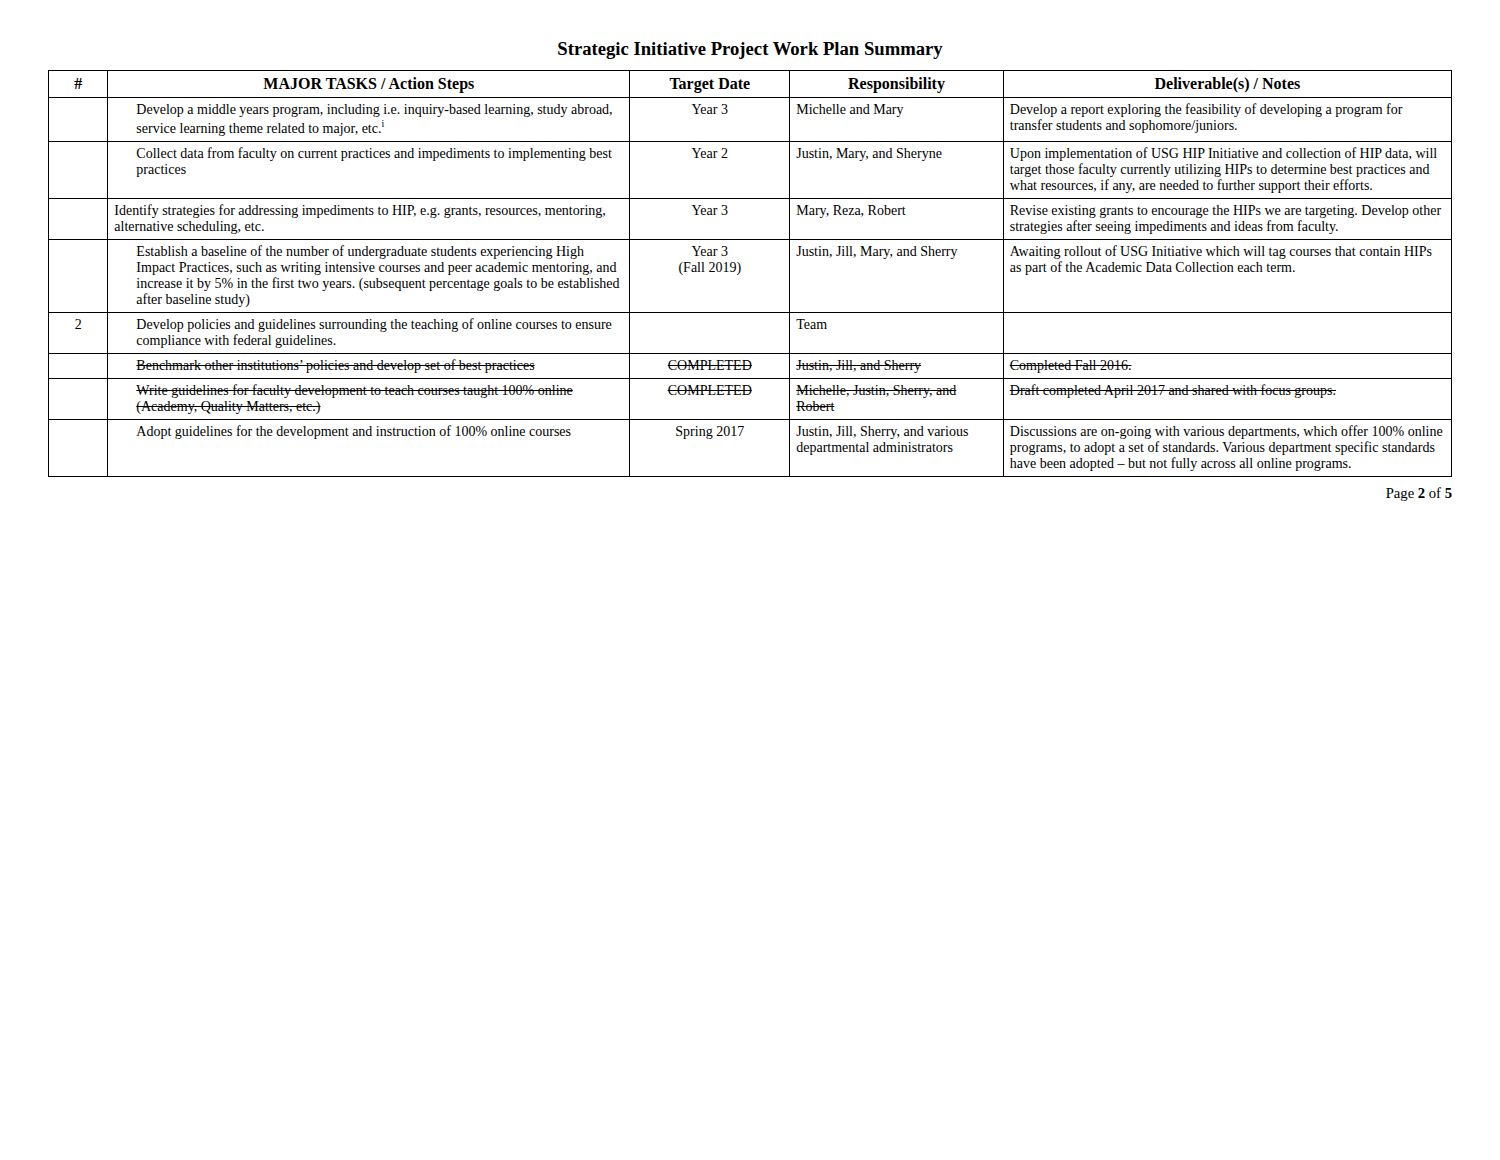Strategic Initiative Project Work Plan Summary
| # | MAJOR TASKS / Action Steps | Target Date | Responsibility | Deliverable(s) / Notes |
| --- | --- | --- | --- | --- |
| | Develop a middle years program, including i.e. inquiry-based learning, study abroad, service learning theme related to major, etc. i | Year 3 | Michelle and Mary | Develop a report exploring the feasibility of developing a program for transfer students and sophomore/juniors. |
| | Collect data from faculty on current practices and impediments to implementing best practices | Year 2 | Justin, Mary, and Sheryne | Upon implementation of USG HIP Initiative and collection of HIP data, will target those faculty currently utilizing HIPs to determine best practices and what resources, if any, are needed to further support their efforts. |
| | Identify strategies for addressing impediments to HIP, e.g. grants, resources, mentoring, alternative scheduling, etc. | Year 3 | Mary, Reza, Robert | Revise existing grants to encourage the HIPs we are targeting. Develop other strategies after seeing impediments and ideas from faculty. |
| | Establish a baseline of the number of undergraduate students experiencing High Impact Practices, such as writing intensive courses and peer academic mentoring, and increase it by 5% in the first two years. (subsequent percentage goals to be established after baseline study) | Year 3 (Fall 2019) | Justin, Jill, Mary, and Sherry | Awaiting rollout of USG Initiative which will tag courses that contain HIPs as part of the Academic Data Collection each term. |
| 2 | Develop policies and guidelines surrounding the teaching of online courses to ensure compliance with federal guidelines. | | Team | |
| | Benchmark other institutions’ policies and develop set of best practices | COMPLETED | Justin, Jill, and Sherry | Completed Fall 2016. |
| | Write guidelines for faculty development to teach courses taught 100% online (Academy, Quality Matters, etc.) | COMPLETED | Michelle, Justin, Sherry, and Robert | Draft completed April 2017 and shared with focus groups. |
| | Adopt guidelines for the development and instruction of 100% online courses | Spring 2017 | Justin, Jill, Sherry, and various departmental administrators | Discussions are on-going with various departments, which offer 100% online programs, to adopt a set of standards. Various department specific standards have been adopted – but not fully across all online programs. |
Page 2 of 5